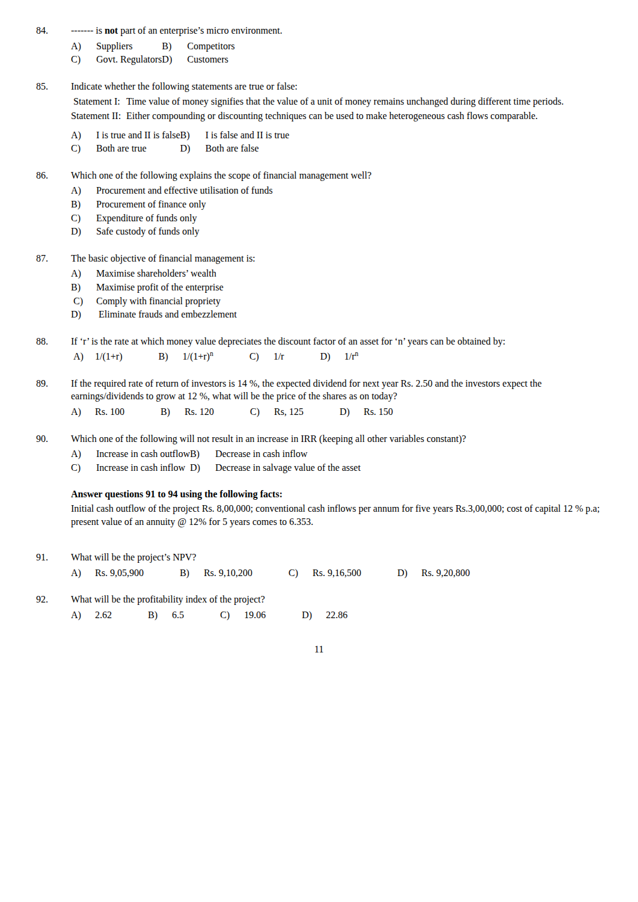84.
------- is not part of an enterprise’s micro environment.
| A) | Suppliers | B) | Competitors |
| C) | Govt. Regulators | D) | Customers |
85.
Indicate whether the following statements are true or false:
| Statement I: | Time value of money signifies that the value of a unit of money remains unchanged during different time periods. |
| Statement II: | Either compounding or discounting techniques can be used to make heterogeneous cash flows comparable. |
| A) | I is true and II is false | B) | I is false and II is true |
| C) | Both are true | D) | Both are false |
86.
Which one of the following explains the scope of financial management well?
| A) | Procurement and effective utilisation of funds |
| B) | Procurement of finance only |
| C) | Expenditure of funds only |
| D) | Safe custody of funds only |
87.
The basic objective of financial management is:
| A) | Maximise shareholders’ wealth |
| B) | Maximise profit of the enterprise |
| C) | Comply with financial propriety |
| D) | Eliminate frauds and embezzlement |
88.
If ‘r’ is the rate at which money value depreciates the discount factor of an asset for ‘n’ years can be obtained by:
| A) | 1/(1+r) | B) | 1/(1+r) n | C) | 1/r | D) | 1/r n |
89.
If the required rate of return of investors is 14 %, the expected dividend for next year Rs. 2.50 and the investors expect the earnings/dividends to grow at 12 %, what will be the price of the shares as on today?
| A) | Rs. 100 | B) | Rs. 120 | C) | Rs, 125 | D) | Rs. 150 |
90.
Which one of the following will not result in an increase in IRR (keeping all other variables constant)?
| A) | Increase in cash outflow | B) | Decrease in cash inflow |
| C) | Increase in cash inflow | D) | Decrease in salvage value of the asset |
Answer questions 91 to 94 using the following facts:
Initial cash outflow of the project Rs. 8,00,000; conventional cash inflows per annum for five years Rs.3,00,000; cost of capital 12 % p.a; present value of an annuity @ 12% for 5 years comes to 6.353.
91.
What will be the project’s NPV?
| A) | Rs. 9,05,900 | B) | Rs. 9,10,200 | C) | Rs. 9,16,500 | D) | Rs. 9,20,800 |
92.
What will be the profitability index of the project?
| A) | 2.62 | B) | 6.5 | C) | 19.06 | D) | 22.86 |
11